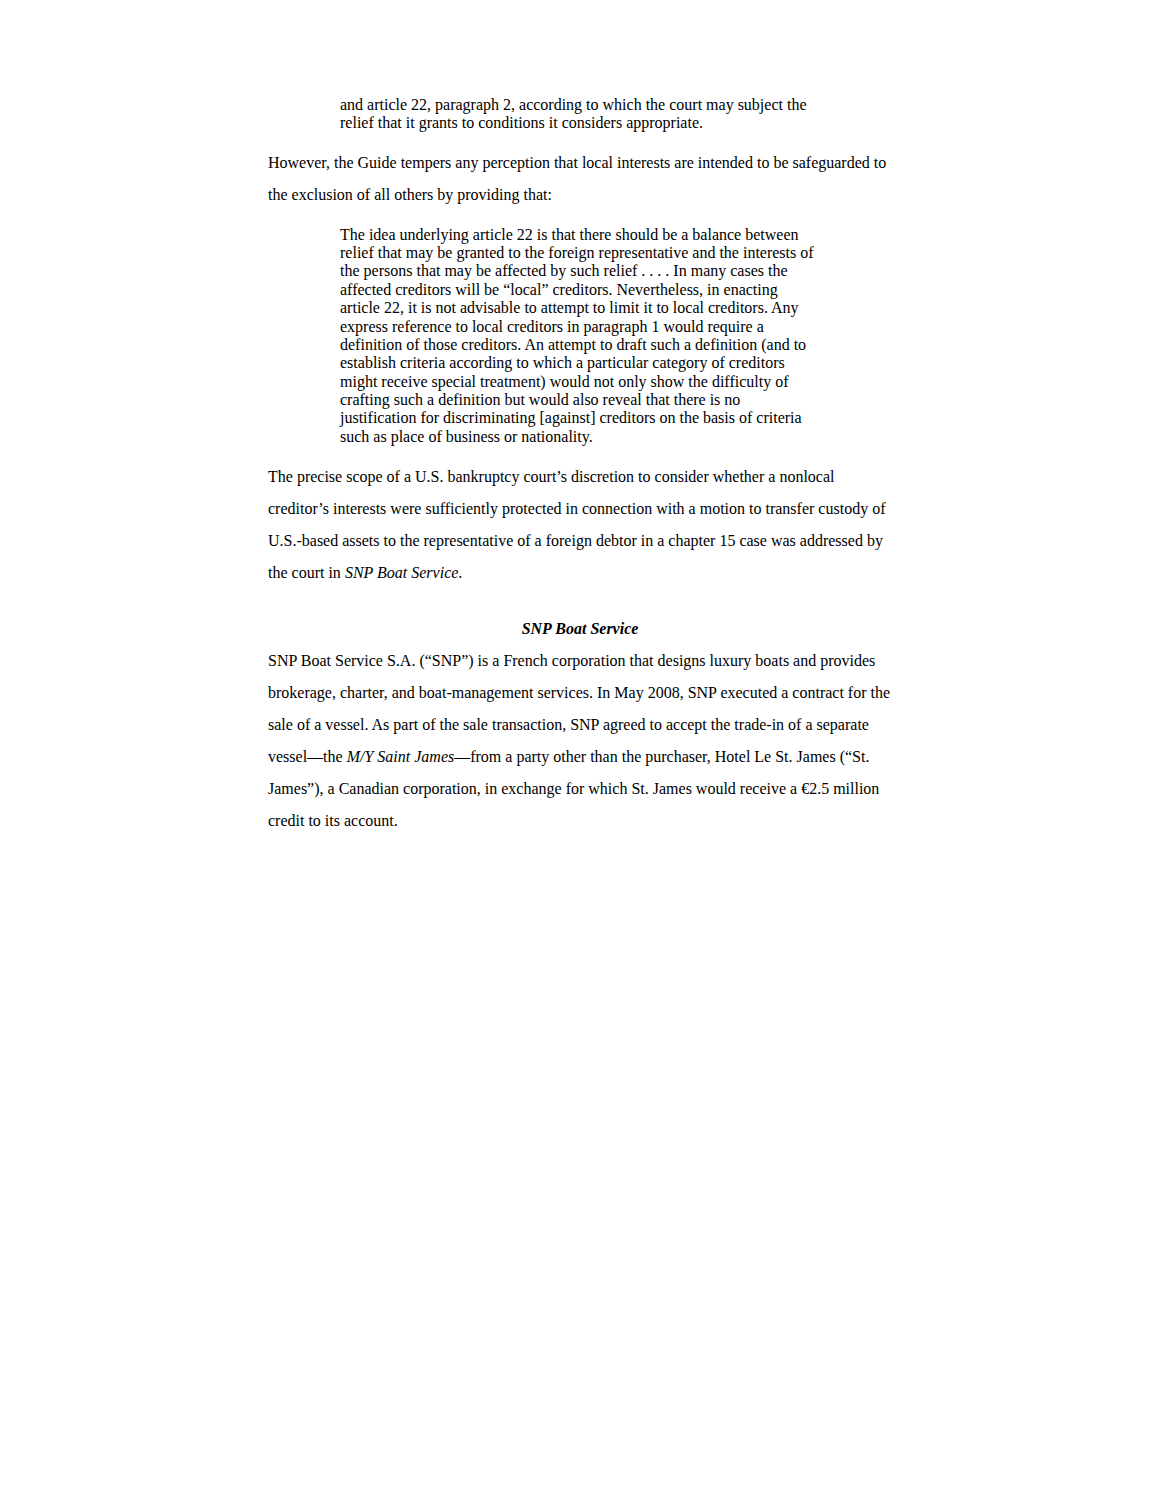and article 22, paragraph 2, according to which the court may subject the relief that it grants to conditions it considers appropriate.
However, the Guide tempers any perception that local interests are intended to be safeguarded to the exclusion of all others by providing that:
The idea underlying article 22 is that there should be a balance between relief that may be granted to the foreign representative and the interests of the persons that may be affected by such relief . . . . In many cases the affected creditors will be “local” creditors. Nevertheless, in enacting article 22, it is not advisable to attempt to limit it to local creditors. Any express reference to local creditors in paragraph 1 would require a definition of those creditors. An attempt to draft such a definition (and to establish criteria according to which a particular category of creditors might receive special treatment) would not only show the difficulty of crafting such a definition but would also reveal that there is no justification for discriminating [against] creditors on the basis of criteria such as place of business or nationality.
The precise scope of a U.S. bankruptcy court’s discretion to consider whether a nonlocal creditor’s interests were sufficiently protected in connection with a motion to transfer custody of U.S.-based assets to the representative of a foreign debtor in a chapter 15 case was addressed by the court in SNP Boat Service.
SNP Boat Service
SNP Boat Service S.A. (“SNP”) is a French corporation that designs luxury boats and provides brokerage, charter, and boat-management services. In May 2008, SNP executed a contract for the sale of a vessel. As part of the sale transaction, SNP agreed to accept the trade-in of a separate vessel—the M/Y Saint James—from a party other than the purchaser, Hotel Le St. James (“St. James”), a Canadian corporation, in exchange for which St. James would receive a €2.5 million credit to its account.